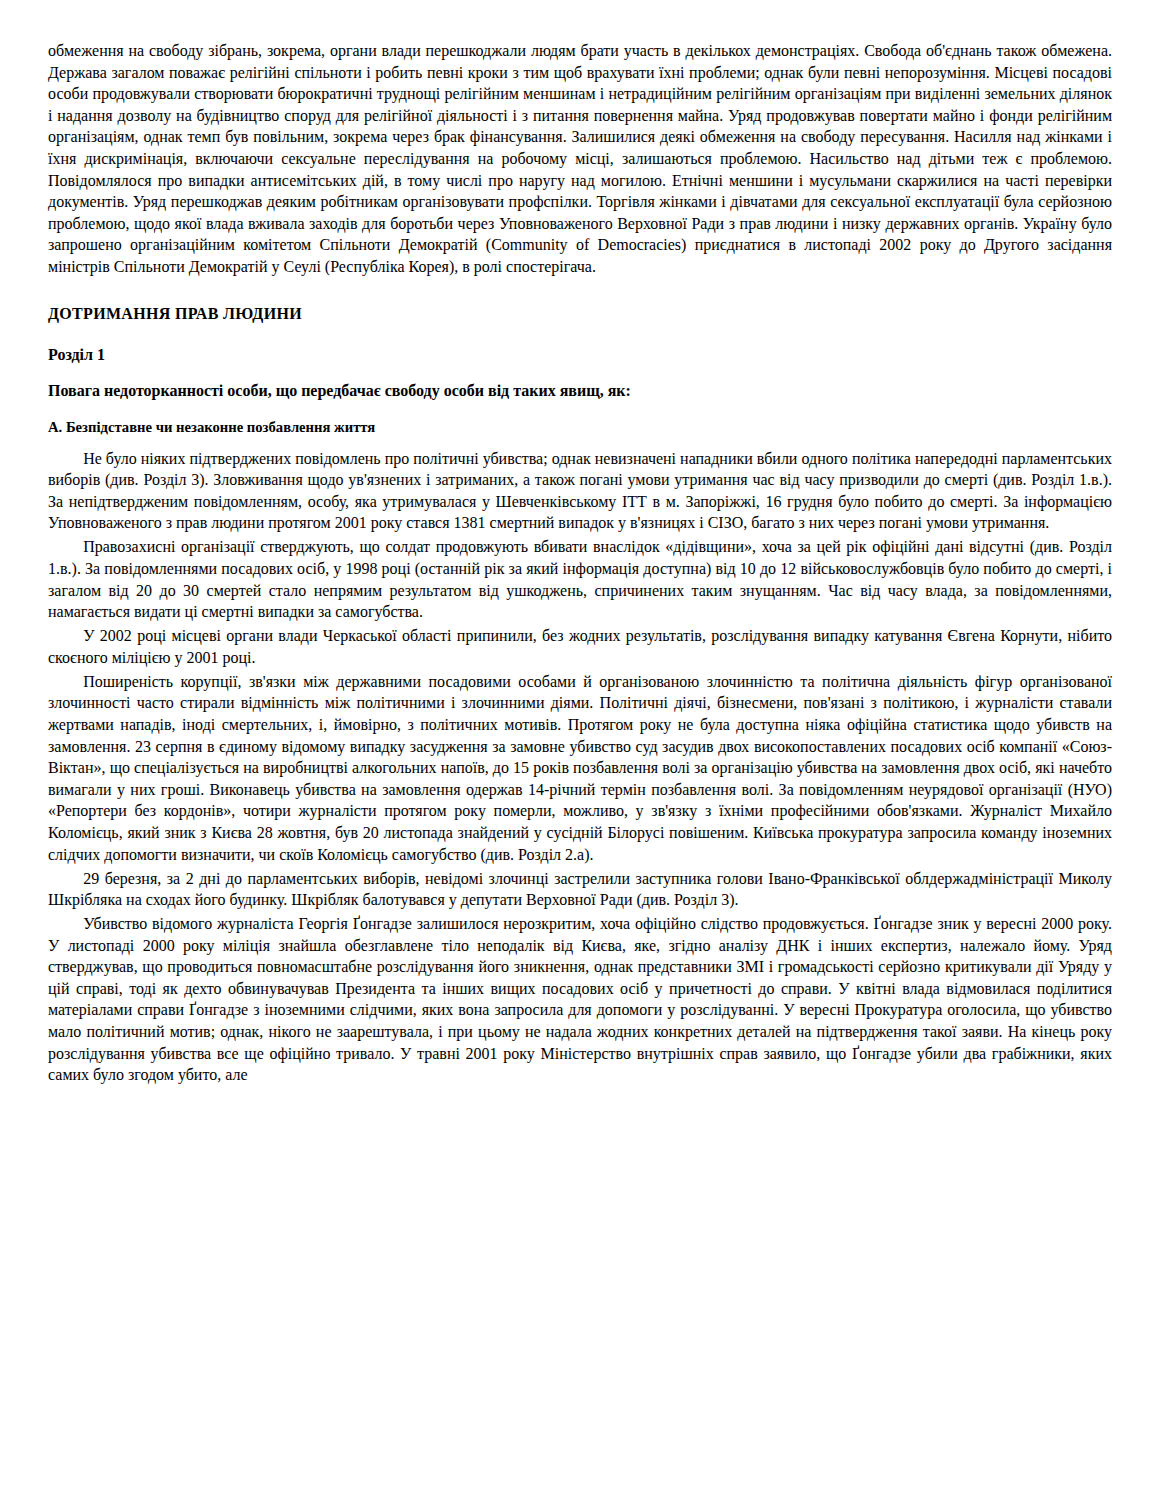обмеження на свободу зібрань, зокрема, органи влади перешкоджали людям брати участь в декількох демонстраціях. Свобода об'єднань також обмежена. Держава загалом поважає релігійні спільноти і робить певні кроки з тим щоб врахувати їхні проблеми; однак були певні непорозуміння. Місцеві посадові особи продовжували створювати бюрократичні труднощі релігійним меншинам і нетрадиційним релігійним організаціям при виділенні земельних ділянок і надання дозволу на будівництво споруд для релігійної діяльності і з питання повернення майна. Уряд продовжував повертати майно і фонди релігійним організаціям, однак темп був повільним, зокрема через брак фінансування. Залишилися деякі обмеження на свободу пересування. Насилля над жінками і їхня дискримінація, включаючи сексуальне переслідування на робочому місці, залишаються проблемою. Насильство над дітьми теж є проблемою. Повідомлялося про випадки антисемітських дій, в тому числі про наругу над могилою. Етнічні меншини і мусульмани скаржилися на часті перевірки документів. Уряд перешкоджав деяким робітникам організовувати профспілки. Торгівля жінками і дівчатами для сексуальної експлуатації була серйозною проблемою, щодо якої влада вживала заходів для боротьби через Уповноваженого Верховної Ради з прав людини і низку державних органів. Україну було запрошено організаційним комітетом Спільноти Демократій (Community of Democracies) приєднатися в листопаді 2002 року до Другого засідання міністрів Спільноти Демократій у Сеулі (Республіка Корея), в ролі спостерігача.
ДОТРИМАННЯ ПРАВ ЛЮДИНИ
Розділ 1
Повага недоторканності особи, що передбачає свободу особи від таких явищ, як:
A. Безпідставне чи незаконне позбавлення життя
Не було ніяких підтверджених повідомлень про політичні убивства; однак невизначені нападники вбили одного політика напередодні парламентських виборів (див. Розділ 3). Зловживання щодо ув'язнених і затриманих, а також погані умови утримання час від часу призводили до смерті (див. Розділ 1.в.). За непідтвердженим повідомленням, особу, яка утримувалася у Шевченківському ІТТ в м. Запоріжжі, 16 грудня було побито до смерті. За інформацією Уповноваженого з прав людини протягом 2001 року стався 1381 смертний випадок у в'язницях і СІЗО, багато з них через погані умови утримання.
Правозахисні організації стверджують, що солдат продовжують вбивати внаслідок «дідівщини», хоча за цей рік офіційні дані відсутні (див. Розділ 1.в.). За повідомленнями посадових осіб, у 1998 році (останній рік за який інформація доступна) від 10 до 12 військовослужбовців було побито до смерті, і загалом від 20 до 30 смертей стало непрямим результатом від ушкоджень, спричинених таким знущанням. Час від часу влада, за повідомленнями, намагається видати ці смертні випадки за самогубства.
У 2002 році місцеві органи влади Черкаської області припинили, без жодних результатів, розслідування випадку катування Євгена Корнути, нібито скоєного міліцією у 2001 році.
Поширеність корупції, зв'язки між державними посадовими особами й організованою злочинністю та політична діяльність фігур організованої злочинності часто стирали відмінність між політичними і злочинними діями. Політичні діячі, бізнесмени, пов'язані з політикою, і журналісти ставали жертвами нападів, іноді смертельних, і, ймовірно, з політичних мотивів. Протягом року не була доступна ніяка офіційна статистика щодо убивств на замовлення. 23 серпня в єдиному відомому випадку засудження за замовне убивство суд засудив двох високопоставлених посадових осіб компанії «Союз-Віктан», що спеціалізується на виробництві алкогольних напоїв, до 15 років позбавлення волі за організацію убивства на замовлення двох осіб, які начебто вимагали у них гроші. Виконавець убивства на замовлення одержав 14-річний термін позбавлення волі. За повідомленням неурядової організації (НУО) «Репортери без кордонів», чотири журналісти протягом року померли, можливо, у зв'язку з їхніми професійними обов'язками. Журналіст Михайло Коломієць, який зник з Києва 28 жовтня, був 20 листопада знайдений у сусідній Білорусі повішеним. Київська прокуратура запросила команду іноземних слідчих допомогти визначити, чи скоїв Коломієць самогубство (див. Розділ 2.а).
29 березня, за 2 дні до парламентських виборів, невідомі злочинці застрелили заступника голови Івано-Франківської облдержадміністрації Миколу Шкрібляка на сходах його будинку. Шкрібляк балотувався у депутати Верховної Ради (див. Розділ 3).
Убивство відомого журналіста Георгія Ґонгадзе залишилося нерозкритим, хоча офіційно слідство продовжується. Ґонгадзе зник у вересні 2000 року. У листопаді 2000 року міліція знайшла обезглавлене тіло неподалік від Києва, яке, згідно аналізу ДНК і інших експертиз, належало йому. Уряд стверджував, що проводиться повномасштабне розслідування його зникнення, однак представники ЗМІ і громадськості серйозно критикували дії Уряду у цій справі, тоді як дехто обвинувачував Президента та інших вищих посадових осіб у причетності до справи. У квітні влада відмовилася поділитися матеріалами справи Ґонгадзе з іноземними слідчими, яких вона запросила для допомоги у розслідуванні. У вересні Прокуратура оголосила, що убивство мало політичний мотив; однак, нікого не заарештувала, і при цьому не надала жодних конкретних деталей на підтвердження такої заяви. На кінець року розслідування убивства все ще офіційно тривало. У травні 2001 року Міністерство внутрішніх справ заявило, що Ґонгадзе убили два грабіжники, яких самих було згодом убито, але